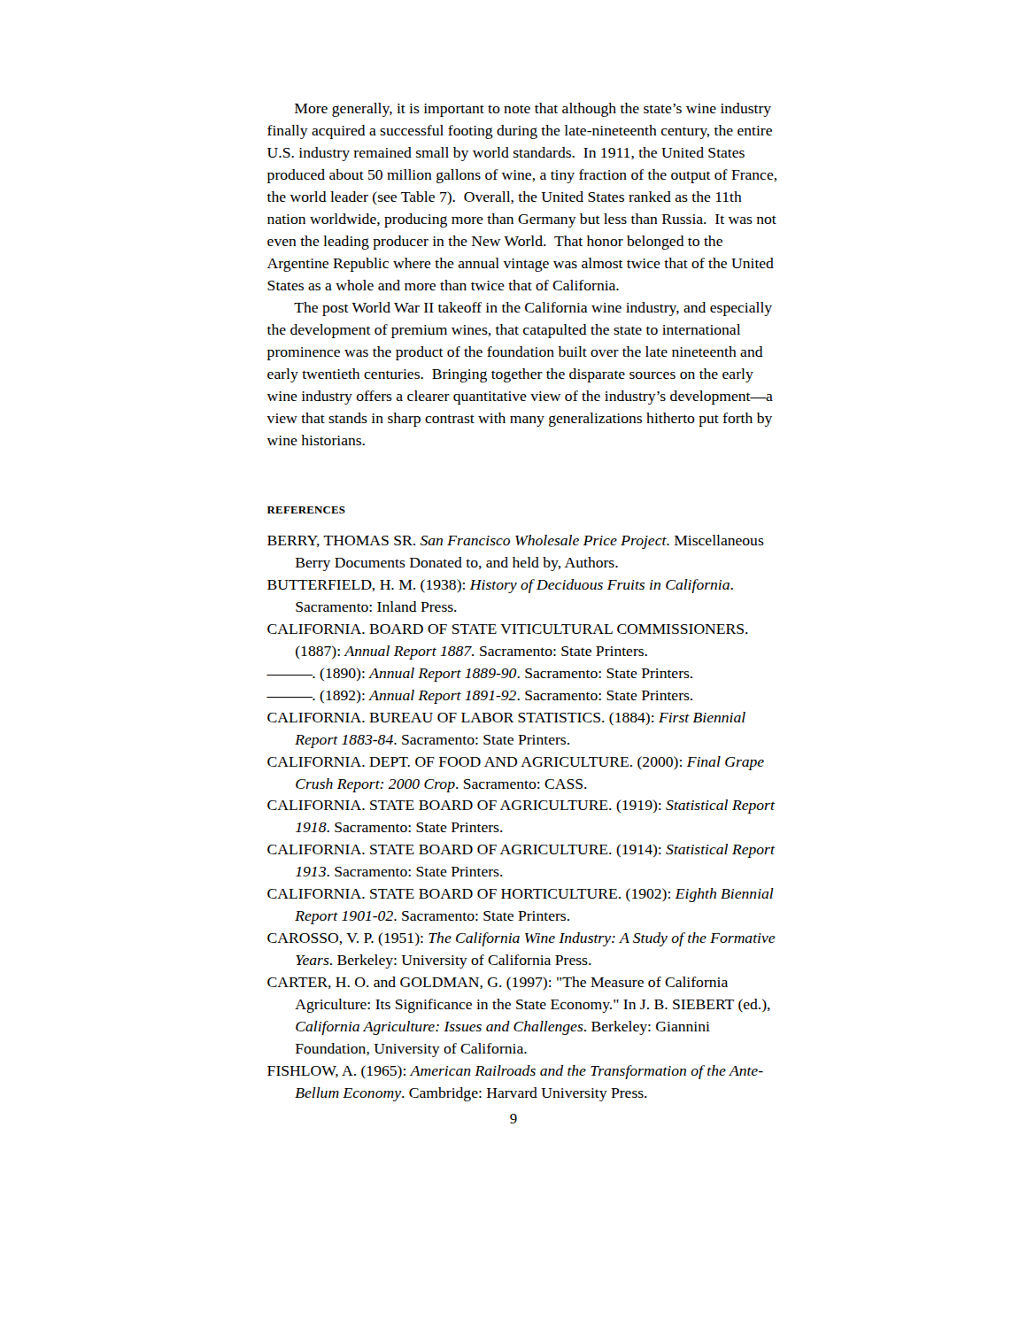More generally, it is important to note that although the state’s wine industry finally acquired a successful footing during the late-nineteenth century, the entire U.S. industry remained small by world standards. In 1911, the United States produced about 50 million gallons of wine, a tiny fraction of the output of France, the world leader (see Table 7). Overall, the United States ranked as the 11th nation worldwide, producing more than Germany but less than Russia. It was not even the leading producer in the New World. That honor belonged to the Argentine Republic where the annual vintage was almost twice that of the United States as a whole and more than twice that of California.
The post World War II takeoff in the California wine industry, and especially the development of premium wines, that catapulted the state to international prominence was the product of the foundation built over the late nineteenth and early twentieth centuries. Bringing together the disparate sources on the early wine industry offers a clearer quantitative view of the industry’s development—a view that stands in sharp contrast with many generalizations hitherto put forth by wine historians.
References
BERRY, THOMAS SR. San Francisco Wholesale Price Project. Miscellaneous Berry Documents Donated to, and held by, Authors.
BUTTERFIELD, H. M. (1938): History of Deciduous Fruits in California. Sacramento: Inland Press.
CALIFORNIA. BOARD OF STATE VITICULTURAL COMMISSIONERS. (1887): Annual Report 1887. Sacramento: State Printers.
———. (1890): Annual Report 1889-90. Sacramento: State Printers.
———. (1892): Annual Report 1891-92. Sacramento: State Printers.
CALIFORNIA. BUREAU OF LABOR STATISTICS. (1884): First Biennial Report 1883-84. Sacramento: State Printers.
CALIFORNIA. DEPT. OF FOOD AND AGRICULTURE. (2000): Final Grape Crush Report: 2000 Crop. Sacramento: CASS.
CALIFORNIA. STATE BOARD OF AGRICULTURE. (1919): Statistical Report 1918. Sacramento: State Printers.
CALIFORNIA. STATE BOARD OF AGRICULTURE. (1914): Statistical Report 1913. Sacramento: State Printers.
CALIFORNIA. STATE BOARD OF HORTICULTURE. (1902): Eighth Biennial Report 1901-02. Sacramento: State Printers.
CAROSSO, V. P. (1951): The California Wine Industry: A Study of the Formative Years. Berkeley: University of California Press.
CARTER, H. O. and GOLDMAN, G. (1997): "The Measure of California Agriculture: Its Significance in the State Economy." In J. B. SIEBERT (ed.), California Agriculture: Issues and Challenges. Berkeley: Giannini Foundation, University of California.
FISHLOW, A. (1965): American Railroads and the Transformation of the Ante-Bellum Economy. Cambridge: Harvard University Press.
9